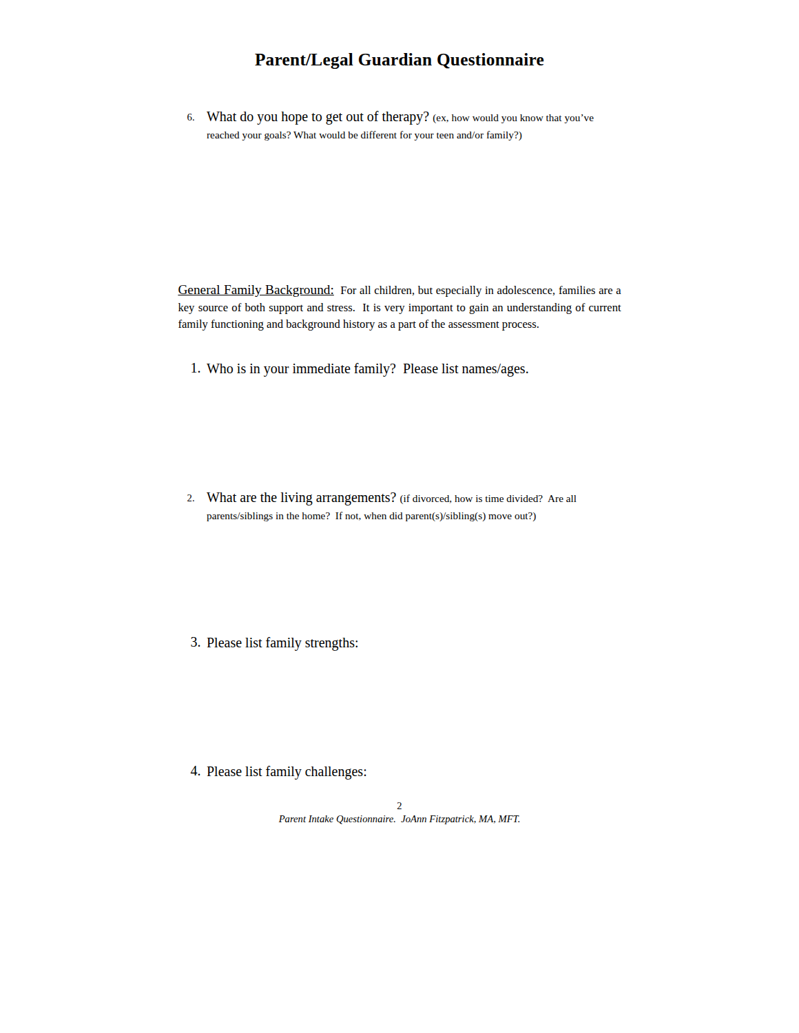Parent/Legal Guardian Questionnaire
6.
What do you hope to get out of therapy? (ex, how would you know that you’ve reached your goals? What would be different for your teen and/or family?)
General Family Background: For all children, but especially in adolescence, families are a key source of both support and stress. It is very important to gain an understanding of current family functioning and background history as a part of the assessment process.
1.
Who is in your immediate family? Please list names/ages.
2.
What are the living arrangements? (if divorced, how is time divided? Are all parents/siblings in the home? If not, when did parent(s)/sibling(s) move out?)
3.
Please list family strengths:
4.
Please list family challenges:
2 Parent Intake Questionnaire. JoAnn Fitzpatrick, MA, MFT.